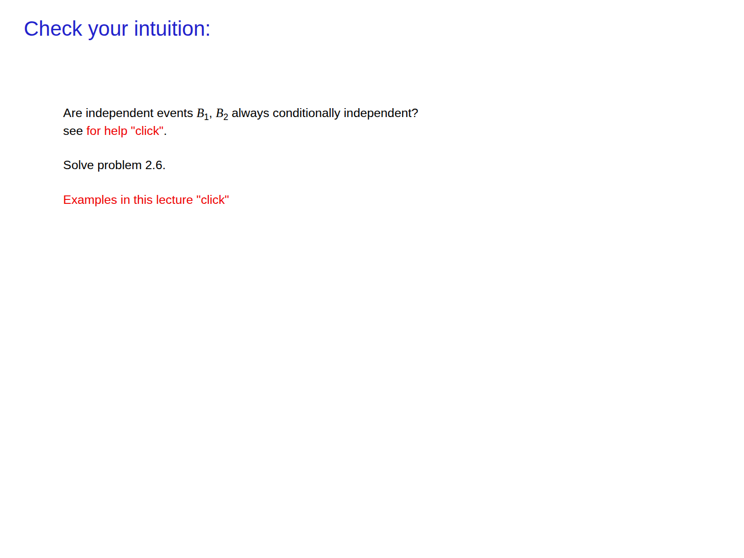Check your intuition:
Are independent events B1, B2 always conditionally independent?
see for help "click".
Solve problem 2.6.
Examples in this lecture "click"